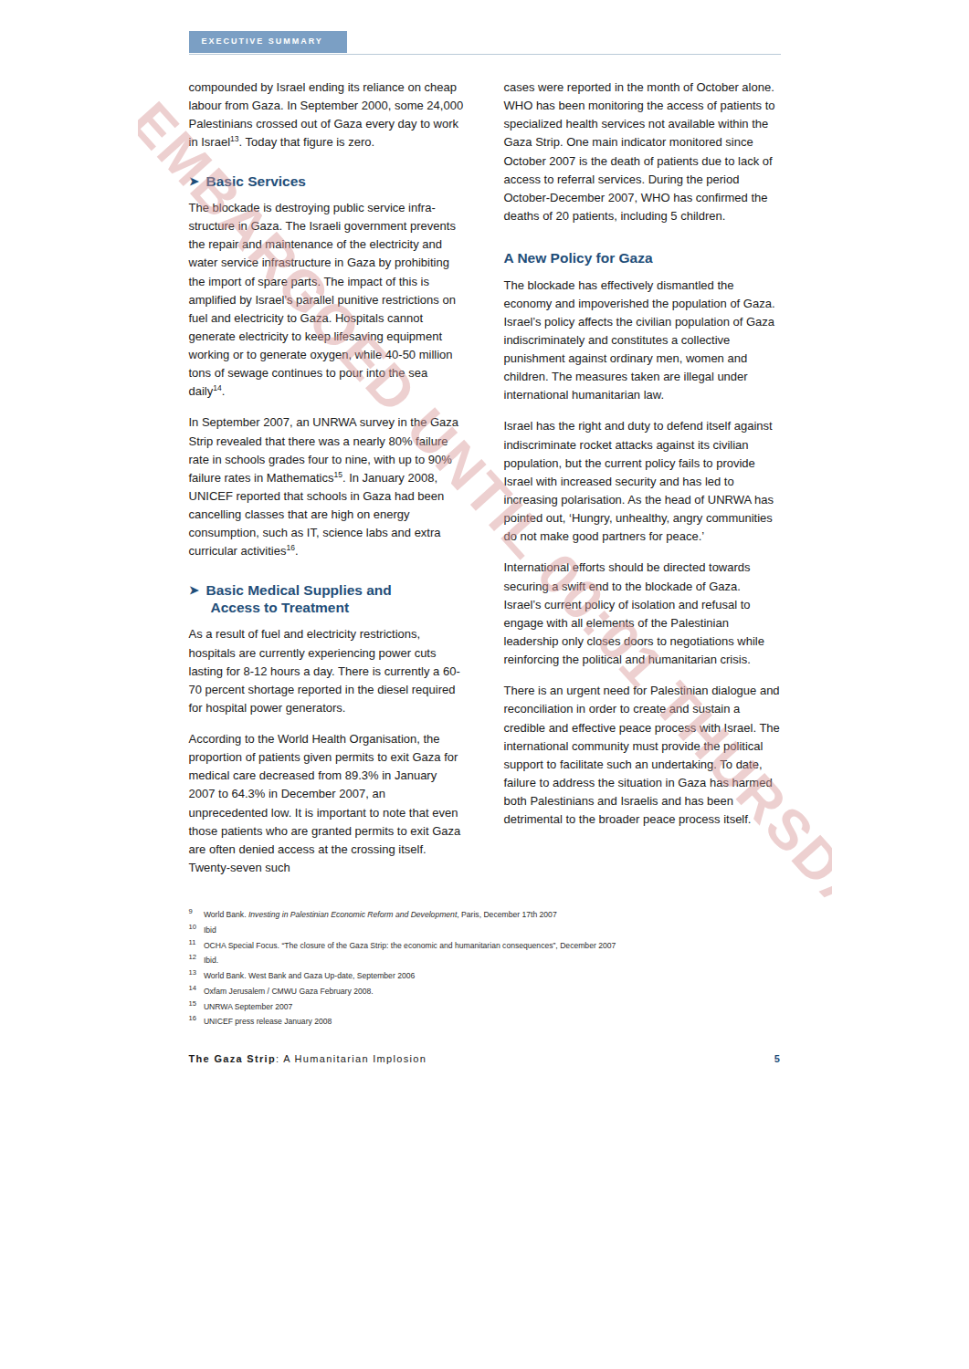EMBARGOED UNTIL 00:01 THURSDAY 6TH MARCH
Executive Summary
compounded by Israel ending its reliance on cheap labour from Gaza. In September 2000, some 24,000 Palestinians crossed out of Gaza every day to work in Israel13. Today that figure is zero.
Basic Services
The blockade is destroying public service infra­structure in Gaza. The Israeli government prevents the repair and maintenance of the electricity and water service infrastructure in Gaza by prohibiting the import of spare parts. The impact of this is amplified by Israel’s parallel punitive restrictions on fuel and electricity to Gaza. Hospitals cannot generate electricity to keep lifesaving equipment working or to generate oxygen, while 40-50 million tons of sewage continues to pour into the sea daily14.
In September 2007, an UNRWA survey in the Gaza Strip revealed that there was a nearly 80% failure rate in schools grades four to nine, with up to 90% failure rates in Mathematics15. In January 2008, UNICEF reported that schools in Gaza had been cancelling classes that are high on energy consumption, such as IT, science labs and extra curricular activities16.
Basic Medical Supplies andAccess to Treatment
As a result of fuel and electricity restrictions, hospitals are currently experiencing power cuts lasting for 8-12 hours a day. There is currently a 60-70 percent shortage reported in the diesel required for hospital power generators.
According to the World Health Organisation, the proportion of patients given permits to exit Gaza for medical care decreased from 89.3% in January 2007 to 64.3% in December 2007, an unprecedented low. It is important to note that even those patients who are granted permits to exit Gaza are often denied access at the crossing itself. Twenty-seven such
cases were reported in the month of October alone. WHO has been monitoring the access of patients to specialized health services not available within the Gaza Strip. One main indicator monitored since October 2007 is the death of patients due to lack of access to referral services. During the period October-December 2007, WHO has confirmed the deaths of 20 patients, including 5 children.
A New Policy for Gaza
The blockade has effectively dismantled the economy and impoverished the population of Gaza. Israel’s policy affects the civilian population of Gaza indiscriminately and constitutes a collective punishment against ordinary men, women and children. The measures taken are illegal under international humanitarian law.
Israel has the right and duty to defend itself against indiscriminate rocket attacks against its civilian population, but the current policy fails to provide Israel with increased security and has led to increasing polarisation. As the head of UNRWA has pointed out, ‘Hungry, unhealthy, angry communities do not make good partners for peace.’
International efforts should be directed towards securing a swift end to the blockade of Gaza. Israel’s current policy of isolation and refusal to engage with all elements of the Palestinian leadership only closes doors to negotiations while reinforcing the political and humanitarian crisis.
There is an urgent need for Palestinian dialogue and reconciliation in order to create and sustain a credible and effective peace process with Israel. The international community must provide the political support to facilitate such an undertaking. To date, failure to address the situation in Gaza has harmed both Palestinians and Israelis and has been detrimental to the broader peace process itself.
9 World Bank. Investing in Palestinian Economic Reform and Development, Paris, December 17th 2007
10 Ibid
11 OCHA Special Focus. “The closure of the Gaza Strip: the economic and humanitarian consequences”, December 2007
12 Ibid.
13 World Bank. West Bank and Gaza Up-date, September 2006
14 Oxfam Jerusalem / CMWU Gaza February 2008.
15 UNRWA September 2007
16 UNICEF press release January 2008
The Gaza Strip: A Humanitarian Implosion
5